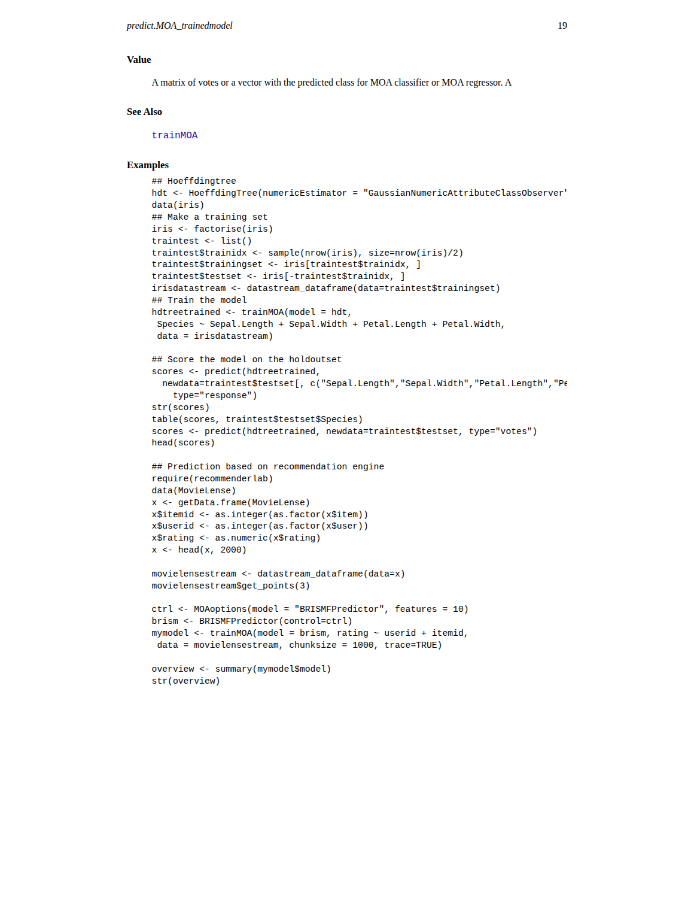predict.MOA_trainedmodel 19
Value
A matrix of votes or a vector with the predicted class for MOA classifier or MOA regressor. A
See Also
trainMOA
Examples
## Hoeffdingtree
hdt <- HoeffdingTree(numericEstimator = "GaussianNumericAttributeClassObserver")
data(iris)
## Make a training set
iris <- factorise(iris)
traintest <- list()
traintest$trainidx <- sample(nrow(iris), size=nrow(iris)/2)
traintest$trainingset <- iris[traintest$trainidx, ]
traintest$testset <- iris[-traintest$trainidx, ]
irisdatastream <- datastream_dataframe(data=traintest$trainingset)
## Train the model
hdtreetrained <- trainMOA(model = hdt,
 Species ~ Sepal.Length + Sepal.Width + Petal.Length + Petal.Width,
 data = irisdatastream)

## Score the model on the holdoutset
scores <- predict(hdtreetrained,
  newdata=traintest$testset[, c("Sepal.Length","Sepal.Width","Petal.Length","Petal.Width")],
    type="response")
str(scores)
table(scores, traintest$testset$Species)
scores <- predict(hdtreetrained, newdata=traintest$testset, type="votes")
head(scores)

## Prediction based on recommendation engine
require(recommenderlab)
data(MovieLense)
x <- getData.frame(MovieLense)
x$itemid <- as.integer(as.factor(x$item))
x$userid <- as.integer(as.factor(x$user))
x$rating <- as.numeric(x$rating)
x <- head(x, 2000)

movielensestream <- datastream_dataframe(data=x)
movielensestream$get_points(3)

ctrl <- MOAoptions(model = "BRISMFPredictor", features = 10)
brism <- BRISMFPredictor(control=ctrl)
mymodel <- trainMOA(model = brism, rating ~ userid + itemid,
 data = movielensestream, chunksize = 1000, trace=TRUE)

overview <- summary(mymodel$model)
str(overview)